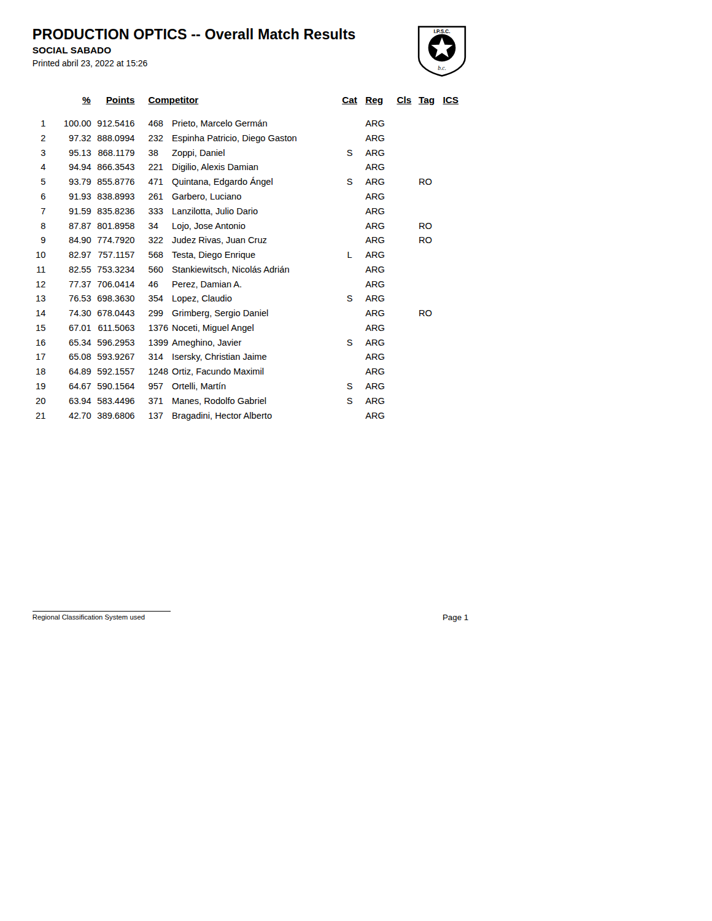I.P.S.C. b.c.
PRODUCTION OPTICS -- Overall Match Results
SOCIAL SABADO
Printed abril 23, 2022 at 15:26
| | % | Points | Competitor | Cat | Reg | Cls | Tag | ICS |
| --- | --- | --- | --- | --- | --- | --- | --- | --- |
| 1 | 100.00 | 912.5416 | 468 | Prieto, Marcelo Germán | | ARG | | | |
| 2 | 97.32 | 888.0994 | 232 | Espinha Patricio, Diego Gaston | | ARG | | | |
| 3 | 95.13 | 868.1179 | 38 | Zoppi, Daniel | S | ARG | | | |
| 4 | 94.94 | 866.3543 | 221 | Digilio, Alexis Damian | | ARG | | | |
| 5 | 93.79 | 855.8776 | 471 | Quintana, Edgardo Ángel | S | ARG | | RO | |
| 6 | 91.93 | 838.8993 | 261 | Garbero, Luciano | | ARG | | | |
| 7 | 91.59 | 835.8236 | 333 | Lanzilotta, Julio Dario | | ARG | | | |
| 8 | 87.87 | 801.8958 | 34 | Lojo, Jose Antonio | | ARG | | RO | |
| 9 | 84.90 | 774.7920 | 322 | Judez Rivas, Juan Cruz | | ARG | | RO | |
| 10 | 82.97 | 757.1157 | 568 | Testa, Diego Enrique | L | ARG | | | |
| 11 | 82.55 | 753.3234 | 560 | Stankiewitsch, Nicolás Adrián | | ARG | | | |
| 12 | 77.37 | 706.0414 | 46 | Perez, Damian A. | | ARG | | | |
| 13 | 76.53 | 698.3630 | 354 | Lopez, Claudio | S | ARG | | | |
| 14 | 74.30 | 678.0443 | 299 | Grimberg, Sergio Daniel | | ARG | | RO | |
| 15 | 67.01 | 611.5063 | 1376 | Noceti, Miguel Angel | | ARG | | | |
| 16 | 65.34 | 596.2953 | 1399 | Ameghino, Javier | S | ARG | | | |
| 17 | 65.08 | 593.9267 | 314 | Isersky, Christian Jaime | | ARG | | | |
| 18 | 64.89 | 592.1557 | 1248 | Ortiz, Facundo Maximil | | ARG | | | |
| 19 | 64.67 | 590.1564 | 957 | Ortelli, Martín | S | ARG | | | |
| 20 | 63.94 | 583.4496 | 371 | Manes, Rodolfo Gabriel | S | ARG | | | |
| 21 | 42.70 | 389.6806 | 137 | Bragadini, Hector Alberto | | ARG | | | |
Regional Classification System used
Page 1